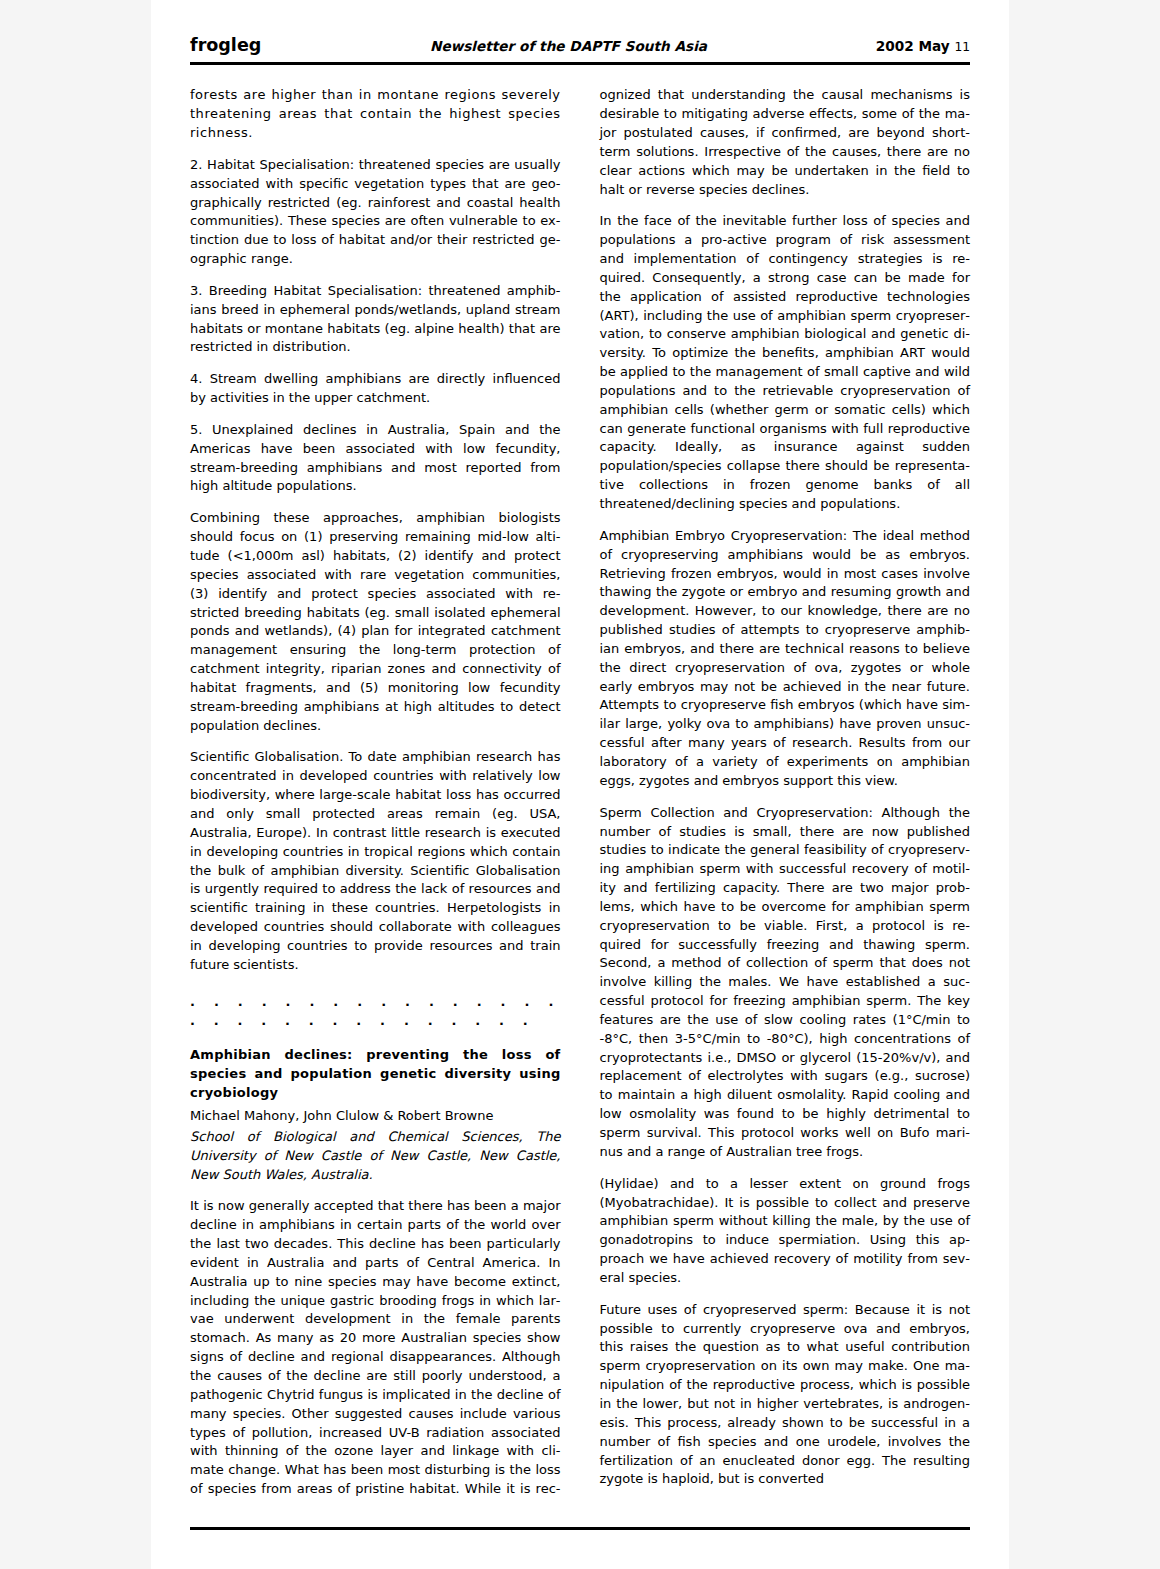frogleg
Newsletter of the DAPTF South Asia
2002 May 11
forests are higher than in montane regions severely threatening areas that contain the highest species richness.
2. Habitat Specialisation: threatened species are usually associated with specific vegetation types that are geographically restricted (eg. rainforest and coastal health communities). These species are often vulnerable to extinction due to loss of habitat and/or their restricted geographic range.
3. Breeding Habitat Specialisation: threatened amphibians breed in ephemeral ponds/wetlands, upland stream habitats or montane habitats (eg. alpine health) that are restricted in distribution.
4. Stream dwelling amphibians are directly influenced by activities in the upper catchment.
5. Unexplained declines in Australia, Spain and the Americas have been associated with low fecundity, stream-breeding amphibians and most reported from high altitude populations.
Combining these approaches, amphibian biologists should focus on (1) preserving remaining mid-low altitude (<1,000m asl) habitats, (2) identify and protect species associated with rare vegetation communities, (3) identify and protect species associated with restricted breeding habitats (eg. small isolated ephemeral ponds and wetlands), (4) plan for integrated catchment management ensuring the long-term protection of catchment integrity, riparian zones and connectivity of habitat fragments, and (5) monitoring low fecundity stream-breeding amphibians at high altitudes to detect population declines.
Scientific Globalisation. To date amphibian research has concentrated in developed countries with relatively low biodiversity, where large-scale habitat loss has occurred and only small protected areas remain (eg. USA, Australia, Europe). In contrast little research is executed in developing countries in tropical regions which contain the bulk of amphibian diversity. Scientific Globalisation is urgently required to address the lack of resources and scientific training in these countries. Herpetologists in developed countries should collaborate with colleagues in developing countries to provide resources and train future scientists.
. . . . . . . . . . . . . . . . . . . . . . . . . . . . . . .
Amphibian declines: preventing the loss of species and population genetic diversity using cryobiology
Michael Mahony, John Clulow & Robert Browne
School of Biological and Chemical Sciences, The University of New Castle of New Castle, New Castle, New South Wales, Australia.
It is now generally accepted that there has been a major decline in amphibians in certain parts of the world over the last two decades. This decline has been particularly evident in Australia and parts of Central America. In Australia up to nine species may have become extinct, including the unique gastric brooding frogs in which larvae underwent development in the female parents stomach. As many as 20 more Australian species show signs of decline and regional disappearances. Although the causes of the decline are still poorly understood, a pathogenic Chytrid fungus is implicated in the decline of many species. Other suggested causes include various types of pollution, increased UV-B radiation associated with thinning of the ozone layer and linkage with climate change. What has been most disturbing is the loss of species from areas of pristine habitat. While it is recognized that understanding the causal mechanisms is desirable to mitigating adverse effects, some of the major postulated causes, if confirmed, are beyond short-term solutions. Irrespective of the causes, there are no clear actions which may be undertaken in the field to halt or reverse species declines.
In the face of the inevitable further loss of species and populations a pro-active program of risk assessment and implementation of contingency strategies is required. Consequently, a strong case can be made for the application of assisted reproductive technologies (ART), including the use of amphibian sperm cryopreservation, to conserve amphibian biological and genetic diversity. To optimize the benefits, amphibian ART would be applied to the management of small captive and wild populations and to the retrievable cryopreservation of amphibian cells (whether germ or somatic cells) which can generate functional organisms with full reproductive capacity. Ideally, as insurance against sudden population/species collapse there should be representative collections in frozen genome banks of all threatened/declining species and populations.
Amphibian Embryo Cryopreservation: The ideal method of cryopreserving amphibians would be as embryos. Retrieving frozen embryos, would in most cases involve thawing the zygote or embryo and resuming growth and development. However, to our knowledge, there are no published studies of attempts to cryopreserve amphibian embryos, and there are technical reasons to believe the direct cryopreservation of ova, zygotes or whole early embryos may not be achieved in the near future. Attempts to cryopreserve fish embryos (which have similar large, yolky ova to amphibians) have proven unsuccessful after many years of research. Results from our laboratory of a variety of experiments on amphibian eggs, zygotes and embryos support this view.
Sperm Collection and Cryopreservation: Although the number of studies is small, there are now published studies to indicate the general feasibility of cryopreserving amphibian sperm with successful recovery of motility and fertilizing capacity. There are two major problems, which have to be overcome for amphibian sperm cryopreservation to be viable. First, a protocol is required for successfully freezing and thawing sperm. Second, a method of collection of sperm that does not involve killing the males. We have established a successful protocol for freezing amphibian sperm. The key features are the use of slow cooling rates (1°C/min to -8°C, then 3-5°C/min to -80°C), high concentrations of cryoprotectants i.e., DMSO or glycerol (15-20%v/v), and replacement of electrolytes with sugars (e.g., sucrose) to maintain a high diluent osmolality. Rapid cooling and low osmolality was found to be highly detrimental to sperm survival. This protocol works well on Bufo marinus and a range of Australian tree frogs.
(Hylidae) and to a lesser extent on ground frogs (Myobatrachidae). It is possible to collect and preserve amphibian sperm without killing the male, by the use of gonadotropins to induce spermiation. Using this approach we have achieved recovery of motility from several species.
Future uses of cryopreserved sperm: Because it is not possible to currently cryopreserve ova and embryos, this raises the question as to what useful contribution sperm cryopreservation on its own may make. One manipulation of the reproductive process, which is possible in the lower, but not in higher vertebrates, is androgenesis. This process, already shown to be successful in a number of fish species and one urodele, involves the fertilization of an enucleated donor egg. The resulting zygote is haploid, but is converted